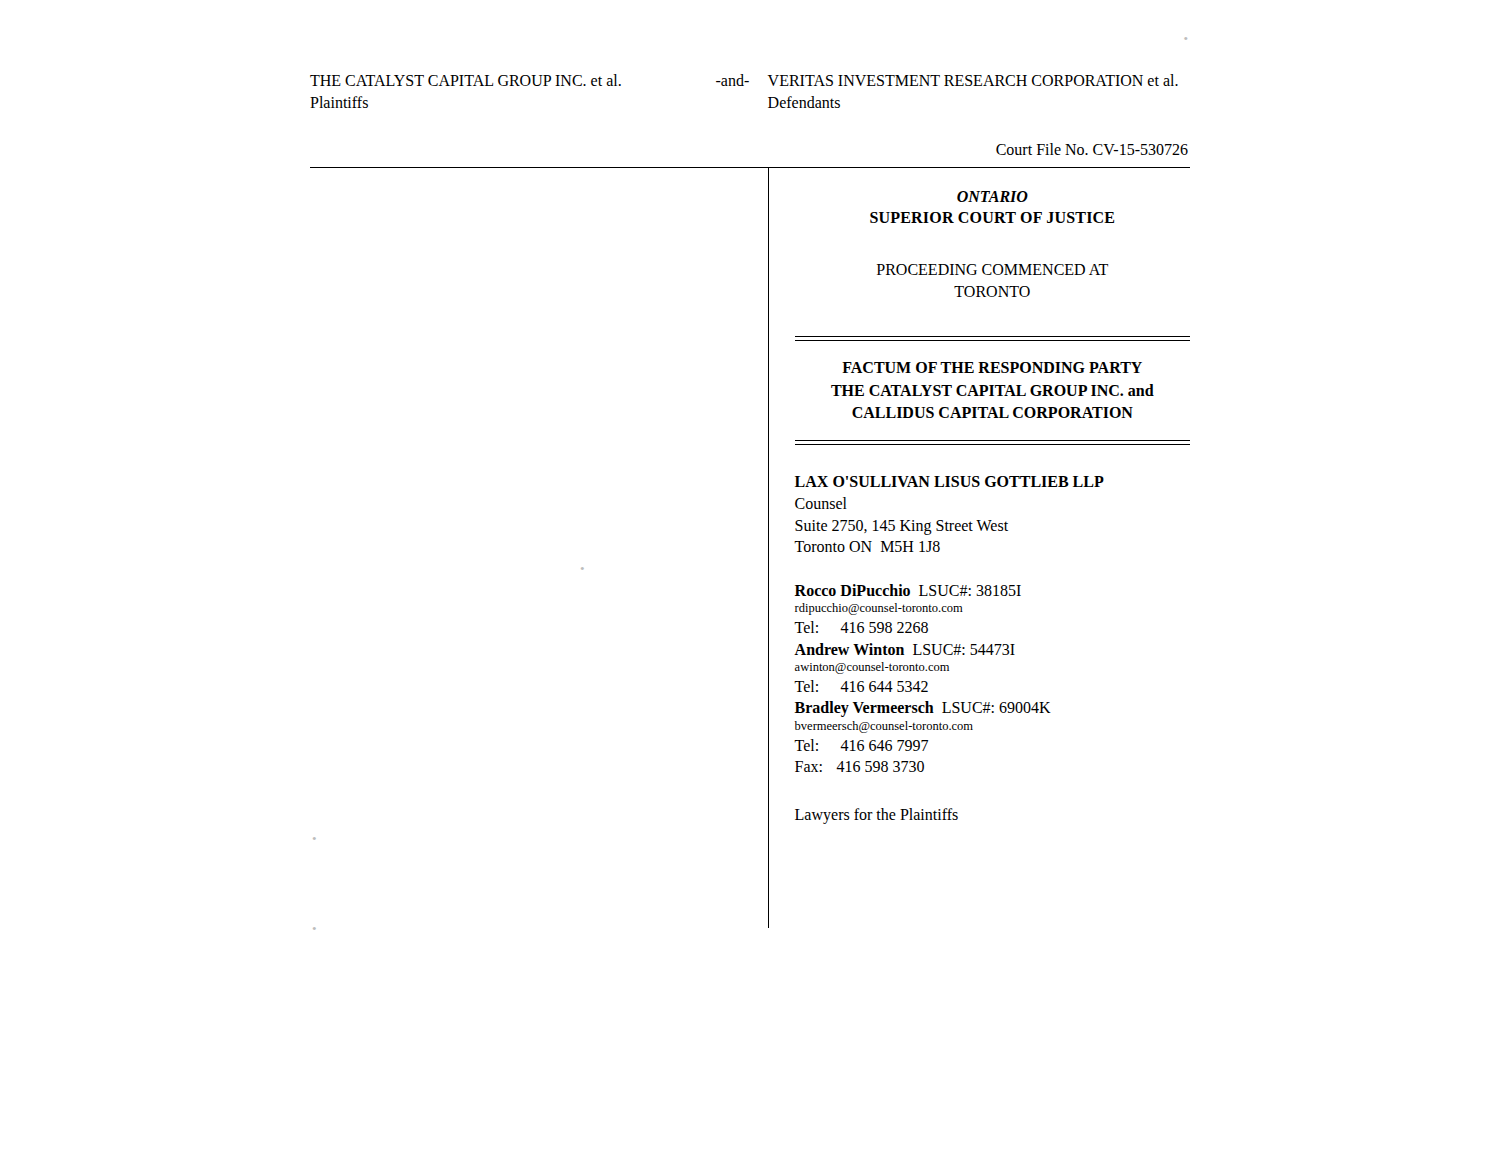•
THE CATALYST CAPITAL GROUP INC. et al.
Plaintiffs
-and-
VERITAS INVESTMENT RESEARCH CORPORATION et al.
Defendants
Court File No. CV-15-530726
•
ONTARIO
SUPERIOR COURT OF JUSTICE
PROCEEDING COMMENCED AT
TORONTO
FACTUM OF THE RESPONDING PARTY
THE CATALYST CAPITAL GROUP INC. and
CALLIDUS CAPITAL CORPORATION
LAX O'SULLIVAN LISUS GOTTLIEB LLP
Counsel
Suite 2750, 145 King Street West
Toronto ON M5H 1J8
Rocco DiPucchio LSUC#: 38185I rdipucchio@counsel-toronto.com Tel: 416 598 2268
Andrew Winton LSUC#: 54473I awinton@counsel-toronto.com Tel: 416 644 5342
Bradley Vermeersch LSUC#: 69004K bvermeersch@counsel-toronto.com Tel: 416 646 7997 Fax: 416 598 3730
Lawyers for the Plaintiffs
• •